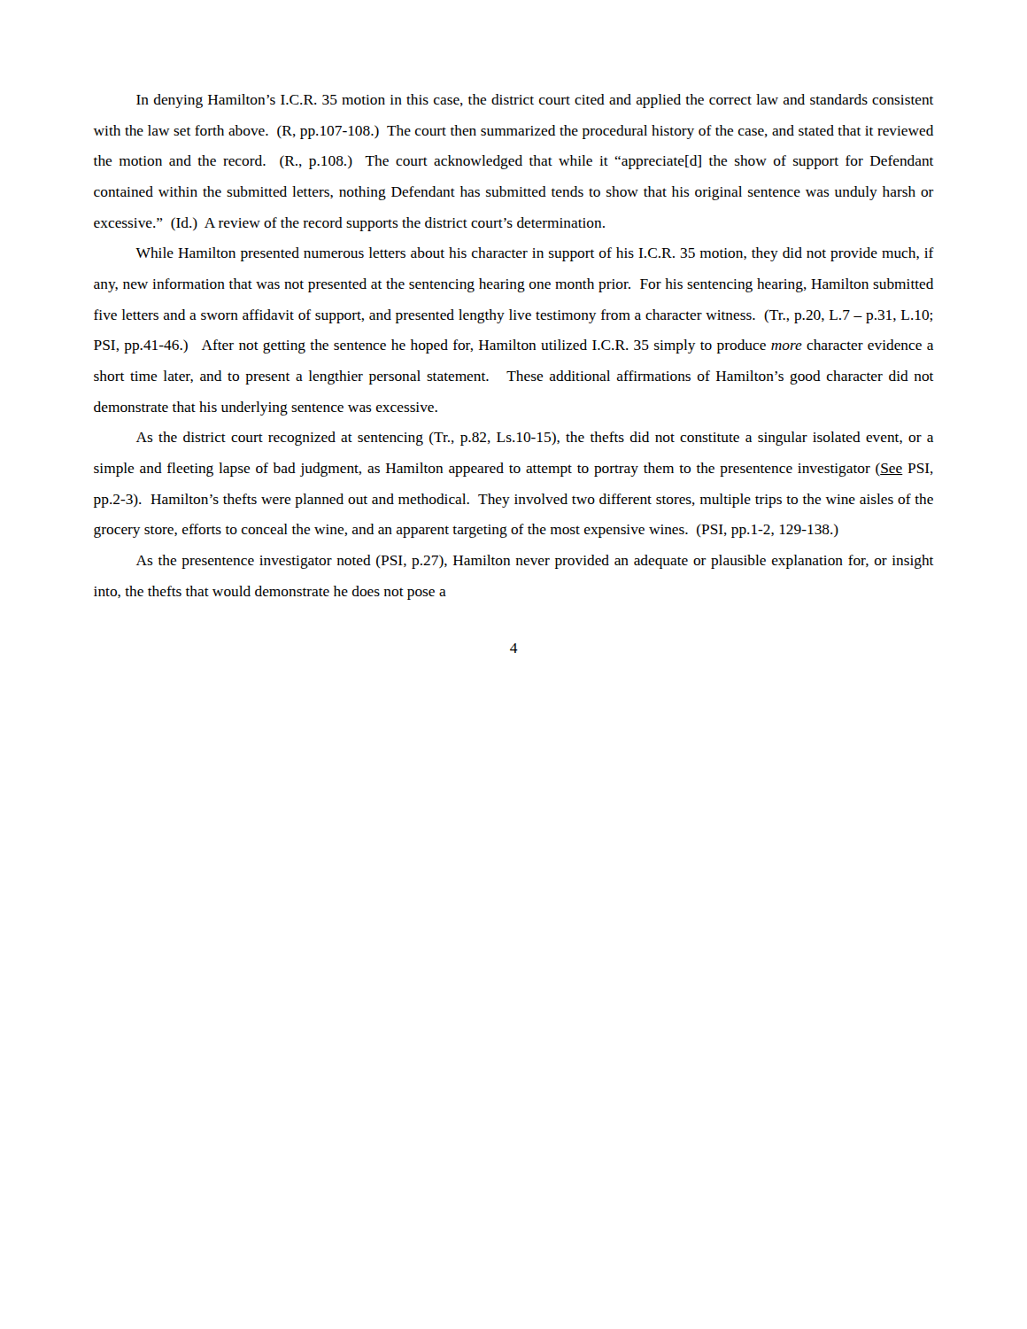In denying Hamilton’s I.C.R. 35 motion in this case, the district court cited and applied the correct law and standards consistent with the law set forth above. (R, pp.107-108.) The court then summarized the procedural history of the case, and stated that it reviewed the motion and the record. (R., p.108.) The court acknowledged that while it “appreciate[d] the show of support for Defendant contained within the submitted letters, nothing Defendant has submitted tends to show that his original sentence was unduly harsh or excessive.” (Id.) A review of the record supports the district court’s determination.
While Hamilton presented numerous letters about his character in support of his I.C.R. 35 motion, they did not provide much, if any, new information that was not presented at the sentencing hearing one month prior. For his sentencing hearing, Hamilton submitted five letters and a sworn affidavit of support, and presented lengthy live testimony from a character witness. (Tr., p.20, L.7 – p.31, L.10; PSI, pp.41-46.) After not getting the sentence he hoped for, Hamilton utilized I.C.R. 35 simply to produce more character evidence a short time later, and to present a lengthier personal statement. These additional affirmations of Hamilton’s good character did not demonstrate that his underlying sentence was excessive.
As the district court recognized at sentencing (Tr., p.82, Ls.10-15), the thefts did not constitute a singular isolated event, or a simple and fleeting lapse of bad judgment, as Hamilton appeared to attempt to portray them to the presentence investigator (See PSI, pp.2-3). Hamilton’s thefts were planned out and methodical. They involved two different stores, multiple trips to the wine aisles of the grocery store, efforts to conceal the wine, and an apparent targeting of the most expensive wines. (PSI, pp.1-2, 129-138.)
As the presentence investigator noted (PSI, p.27), Hamilton never provided an adequate or plausible explanation for, or insight into, the thefts that would demonstrate he does not pose a
4